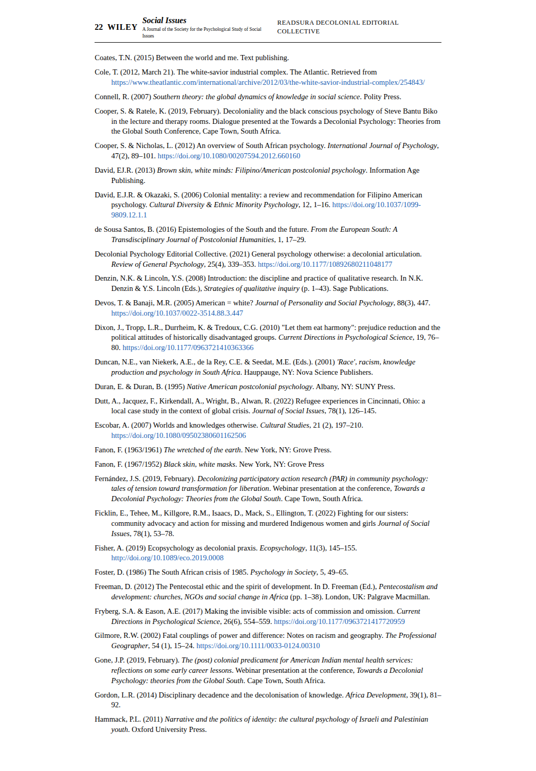22 WILEY Social Issues A Journal of the Society for the Psychological Study of Social Issues READSURA DECOLONIAL EDITORIAL COLLECTIVE
Coates, T.N. (2015) Between the world and me. Text publishing.
Cole, T. (2012, March 21). The white-savior industrial complex. The Atlantic. Retrieved from https://www.theatlantic.com/international/archive/2012/03/the-white-savior-industrial-complex/254843/
Connell, R. (2007) Southern theory: the global dynamics of knowledge in social science. Polity Press.
Cooper, S. & Ratele, K. (2019, February). Decoloniality and the black conscious psychology of Steve Bantu Biko in the lecture and therapy rooms. Dialogue presented at the Towards a Decolonial Psychology: Theories from the Global South Conference, Cape Town, South Africa.
Cooper, S. & Nicholas, L. (2012) An overview of South African psychology. International Journal of Psychology, 47(2), 89–101. https://doi.org/10.1080/00207594.2012.660160
David, EJ.R. (2013) Brown skin, white minds: Filipino/American postcolonial psychology. Information Age Publishing.
David, E.J.R. & Okazaki, S. (2006) Colonial mentality: a review and recommendation for Filipino American psychology. Cultural Diversity & Ethnic Minority Psychology, 12, 1–16. https://doi.org/10.1037/1099-9809.12.1.1
de Sousa Santos, B. (2016) Epistemologies of the South and the future. From the European South: A Transdisciplinary Journal of Postcolonial Humanities, 1, 17–29.
Decolonial Psychology Editorial Collective. (2021) General psychology otherwise: a decolonial articulation. Review of General Psychology, 25(4), 339–353. https://doi.org/10.1177/10892680211048177
Denzin, N.K. & Lincoln, Y.S. (2008) Introduction: the discipline and practice of qualitative research. In N.K. Denzin & Y.S. Lincoln (Eds.), Strategies of qualitative inquiry (p. 1–43). Sage Publications.
Devos, T. & Banaji, M.R. (2005) American = white? Journal of Personality and Social Psychology, 88(3), 447. https://doi.org/10.1037/0022-3514.88.3.447
Dixon, J., Tropp, L.R., Durrheim, K. & Tredoux, C.G. (2010) "Let them eat harmony": prejudice reduction and the political attitudes of historically disadvantaged groups. Current Directions in Psychological Science, 19, 76–80. https://doi.org/10.1177/0963721410363366
Duncan, N.E., van Niekerk, A.E., de la Rey, C.E. & Seedat, M.E. (Eds.). (2001) 'Race', racism, knowledge production and psychology in South Africa. Hauppauge, NY: Nova Science Publishers.
Duran, E. & Duran, B. (1995) Native American postcolonial psychology. Albany, NY: SUNY Press.
Dutt, A., Jacquez, F., Kirkendall, A., Wright, B., Alwan, R. (2022) Refugee experiences in Cincinnati, Ohio: a local case study in the context of global crisis. Journal of Social Issues, 78(1), 126–145.
Escobar, A. (2007) Worlds and knowledges otherwise. Cultural Studies, 21 (2), 197–210. https://doi.org/10.1080/09502380601162506
Fanon, F. (1963/1961) The wretched of the earth. New York, NY: Grove Press.
Fanon, F. (1967/1952) Black skin, white masks. New York, NY: Grove Press
Fernández, J.S. (2019, February). Decolonizing participatory action research (PAR) in community psychology: tales of tension toward transformation for liberation. Webinar presentation at the conference, Towards a Decolonial Psychology: Theories from the Global South. Cape Town, South Africa.
Ficklin, E., Tehee, M., Killgore, R.M., Isaacs, D., Mack, S., Ellington, T. (2022) Fighting for our sisters: community advocacy and action for missing and murdered Indigenous women and girls Journal of Social Issues, 78(1), 53–78.
Fisher, A. (2019) Ecopsychology as decolonial praxis. Ecopsychology, 11(3), 145–155. http://doi.org/10.1089/eco.2019.0008
Foster, D. (1986) The South African crisis of 1985. Psychology in Society, 5, 49–65.
Freeman, D. (2012) The Pentecostal ethic and the spirit of development. In D. Freeman (Ed.), Pentecostalism and development: churches, NGOs and social change in Africa (pp. 1–38). London, UK: Palgrave Macmillan.
Fryberg, S.A. & Eason, A.E. (2017) Making the invisible visible: acts of commission and omission. Current Directions in Psychological Science, 26(6), 554–559. https://doi.org/10.1177/0963721417720959
Gilmore, R.W. (2002) Fatal couplings of power and difference: Notes on racism and geography. The Professional Geographer, 54 (1), 15–24. https://doi.org/10.1111/0033-0124.00310
Gone, J.P. (2019, February). The (post) colonial predicament for American Indian mental health services: reflections on some early career lessons. Webinar presentation at the conference, Towards a Decolonial Psychology: theories from the Global South. Cape Town, South Africa.
Gordon, L.R. (2014) Disciplinary decadence and the decolonisation of knowledge. Africa Development, 39(1), 81–92.
Hammack, P.L. (2011) Narrative and the politics of identity: the cultural psychology of Israeli and Palestinian youth. Oxford University Press.